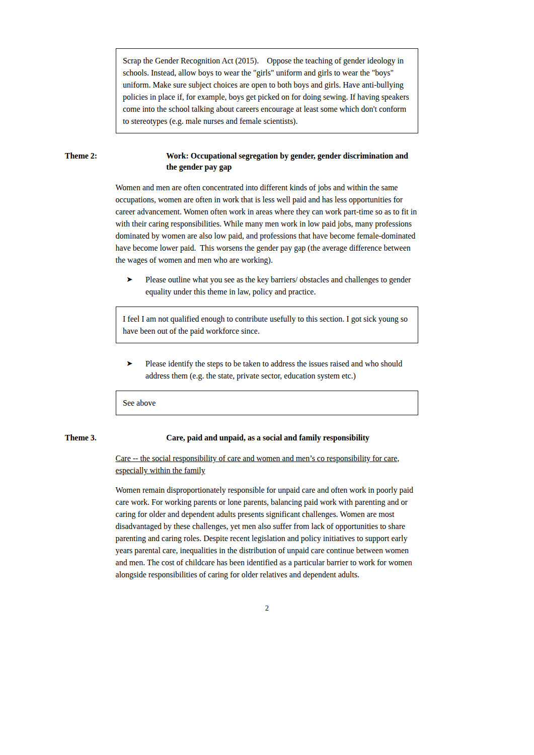Scrap the Gender Recognition Act (2015). Oppose the teaching of gender ideology in schools. Instead, allow boys to wear the "girls" uniform and girls to wear the "boys" uniform. Make sure subject choices are open to both boys and girls. Have anti-bullying policies in place if, for example, boys get picked on for doing sewing. If having speakers come into the school talking about careers encourage at least some which don't conform to stereotypes (e.g. male nurses and female scientists).
Theme 2: Work: Occupational segregation by gender, gender discrimination and the gender pay gap
Women and men are often concentrated into different kinds of jobs and within the same occupations, women are often in work that is less well paid and has less opportunities for career advancement. Women often work in areas where they can work part-time so as to fit in with their caring responsibilities. While many men work in low paid jobs, many professions dominated by women are also low paid, and professions that have become female-dominated have become lower paid. This worsens the gender pay gap (the average difference between the wages of women and men who are working).
Please outline what you see as the key barriers/ obstacles and challenges to gender equality under this theme in law, policy and practice.
I feel I am not qualified enough to contribute usefully to this section. I got sick young so have been out of the paid workforce since.
Please identify the steps to be taken to address the issues raised and who should address them (e.g. the state, private sector, education system etc.)
See above
Theme 3. Care, paid and unpaid, as a social and family responsibility
Care -- the social responsibility of care and women and men’s co responsibility for care, especially within the family
Women remain disproportionately responsible for unpaid care and often work in poorly paid care work. For working parents or lone parents, balancing paid work with parenting and or caring for older and dependent adults presents significant challenges. Women are most disadvantaged by these challenges, yet men also suffer from lack of opportunities to share parenting and caring roles. Despite recent legislation and policy initiatives to support early years parental care, inequalities in the distribution of unpaid care continue between women and men. The cost of childcare has been identified as a particular barrier to work for women alongside responsibilities of caring for older relatives and dependent adults.
2